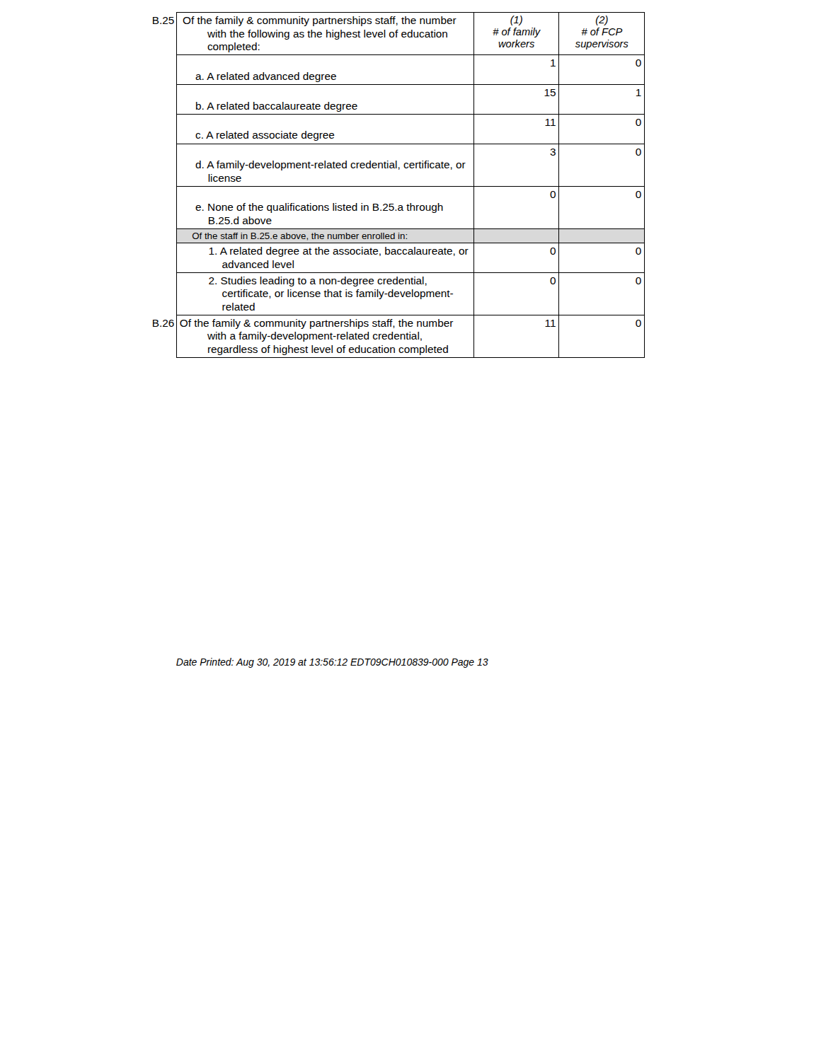| B.25 Of the family & community partnerships staff, the number with the following as the highest level of education completed: | (1) # of family workers | (2) # of FCP supervisors |
| a. A related advanced degree | 1 | 0 |
| b. A related baccalaureate degree | 15 | 1 |
| c. A related associate degree | 11 | 0 |
| d. A family-development-related credential, certificate, or license | 3 | 0 |
| e. None of the qualifications listed in B.25.a through B.25.d above | 0 | 0 |
| Of the staff in B.25.e above, the number enrolled in: | | |
| 1. A related degree at the associate, baccalaureate, or advanced level | 0 | 0 |
| 2. Studies leading to a non-degree credential, certificate, or license that is family-development-related | 0 | 0 |
| B.26 Of the family & community partnerships staff, the number with a family-development-related credential, regardless of highest level of education completed | 11 | 0 |
Date Printed: Aug 30, 2019 at 13:56:12 EDT09CH010839-000 Page 13